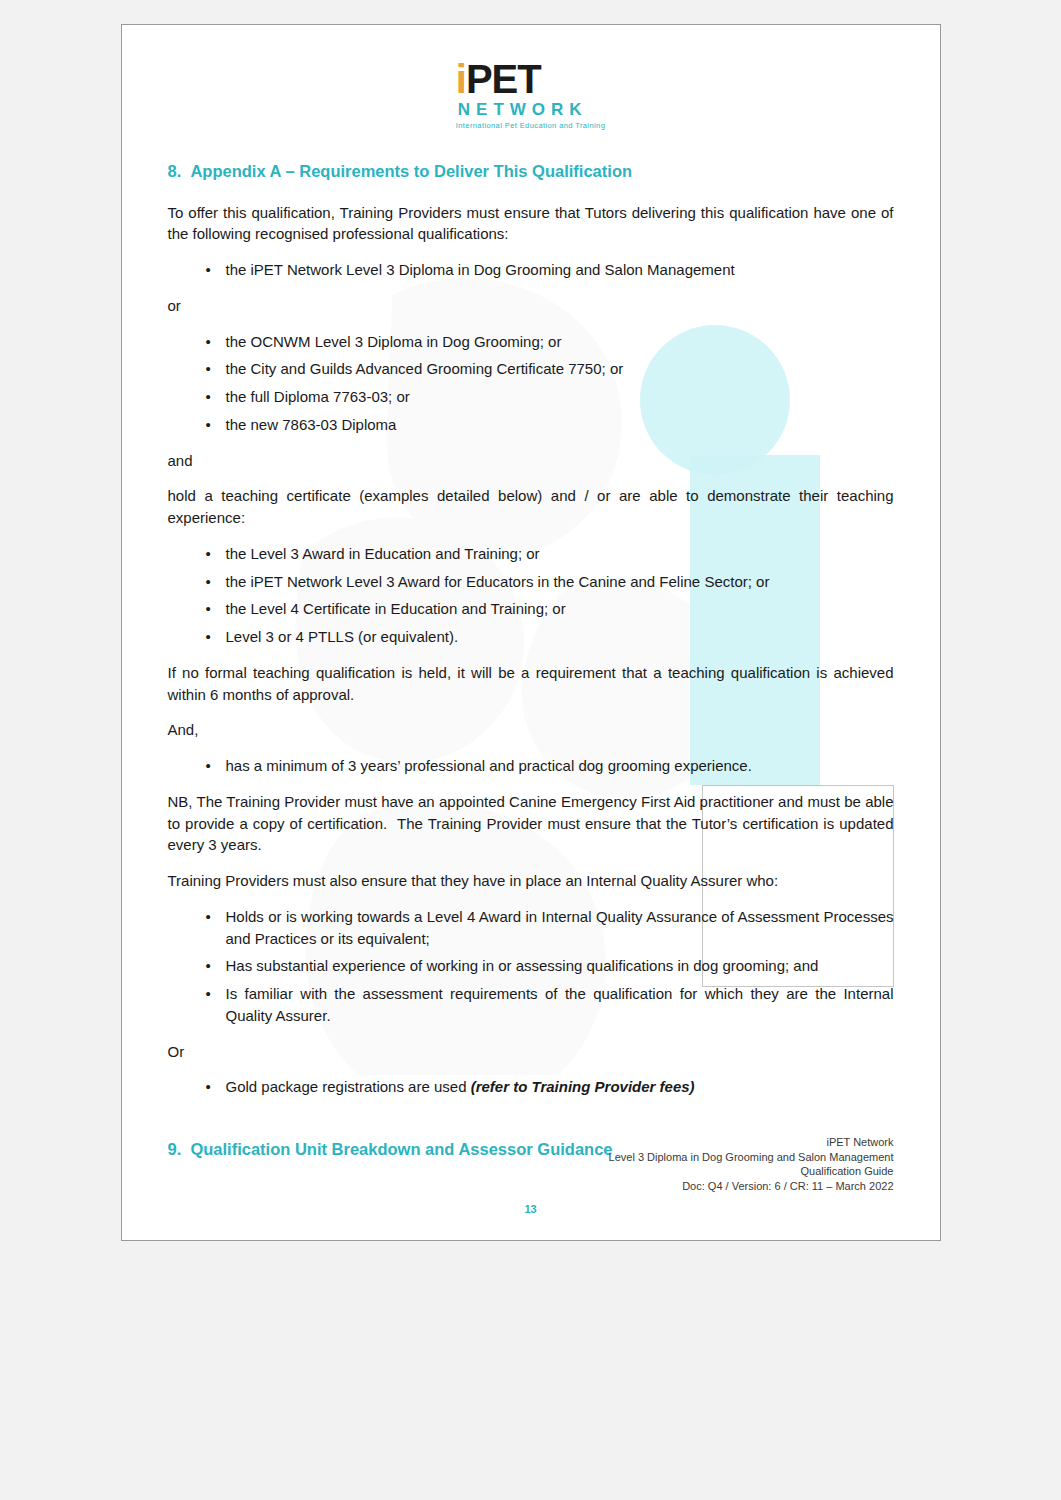i PET
NETWORK
International Pet Education and Training
8. Appendix A – Requirements to Deliver This Qualification
To offer this qualification, Training Providers must ensure that Tutors delivering this qualification have one of the following recognised professional qualifications:
the iPET Network Level 3 Diploma in Dog Grooming and Salon Management
or
the OCNWM Level 3 Diploma in Dog Grooming; or
the City and Guilds Advanced Grooming Certificate 7750; or
the full Diploma 7763-03; or
the new 7863-03 Diploma
and
hold a teaching certificate (examples detailed below) and / or are able to demonstrate their teaching experience:
the Level 3 Award in Education and Training; or
the iPET Network Level 3 Award for Educators in the Canine and Feline Sector; or
the Level 4 Certificate in Education and Training; or
Level 3 or 4 PTLLS (or equivalent).
If no formal teaching qualification is held, it will be a requirement that a teaching qualification is achieved within 6 months of approval.
And,
has a minimum of 3 years’ professional and practical dog grooming experience.
NB, The Training Provider must have an appointed Canine Emergency First Aid practitioner and must be able to provide a copy of certification. The Training Provider must ensure that the Tutor’s certification is updated every 3 years.
Training Providers must also ensure that they have in place an Internal Quality Assurer who:
Holds or is working towards a Level 4 Award in Internal Quality Assurance of Assessment Processes and Practices or its equivalent;
Has substantial experience of working in or assessing qualifications in dog grooming; and
Is familiar with the assessment requirements of the qualification for which they are the Internal Quality Assurer.
Or
Gold package registrations are used (refer to Training Provider fees)
9. Qualification Unit Breakdown and Assessor Guidance
iPET Network
Level 3 Diploma in Dog Grooming and Salon Management
Qualification Guide
Doc: Q4 / Version: 6 / CR: 11 – March 2022
13